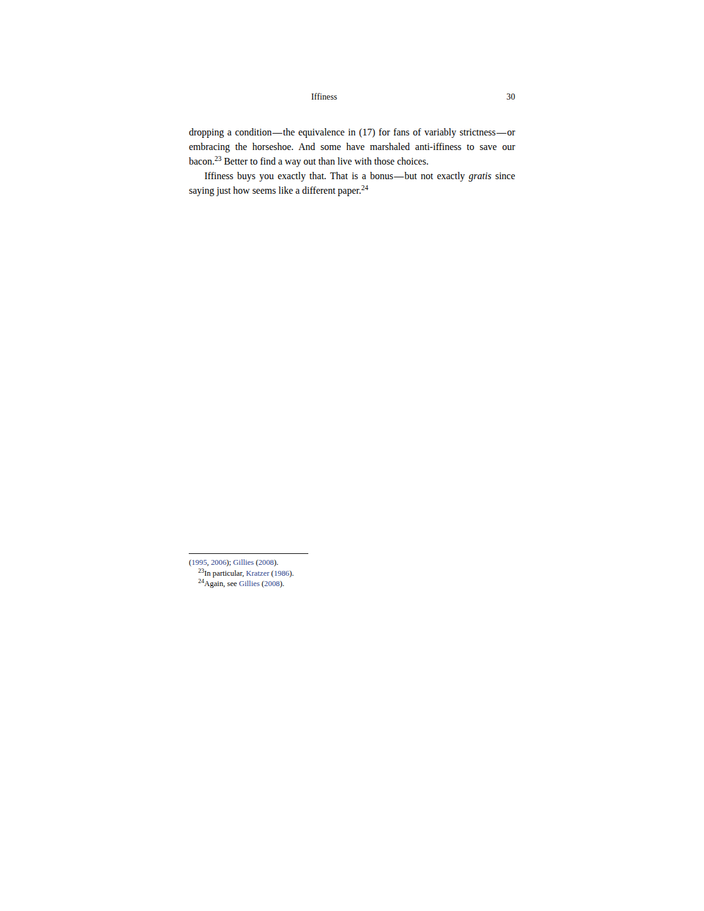Iffiness 30
dropping a condition — the equivalence in (17) for fans of variably strictness — or embracing the horseshoe. And some have marshaled anti-iffiness to save our bacon.23 Better to find a way out than live with those choices.
Iffiness buys you exactly that. That is a bonus — but not exactly gratis since saying just how seems like a different paper.24
(1995, 2006); Gillies (2008).
23In particular, Kratzer (1986).
24Again, see Gillies (2008).